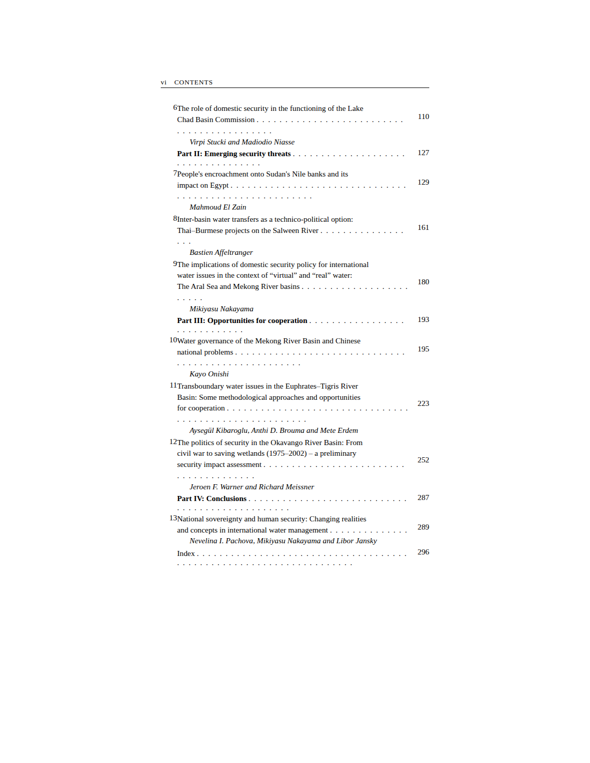vi CONTENTS
| 6 | The role of domestic security in the functioning of the Lake Chad Basin Commission . . . . . . . . . . . . . . . . . . . . . . . . . . . . . . . . . . . . . . . . . . . Virpi Stucki and Madiodio Niasse | 110 |
| | Part II: Emerging security threats . . . . . . . . . . . . . . . . . . . . . . . . . . . . . . . . . . . | 127 |
| 7 | People's encroachment onto Sudan's Nile banks and its impact on Egypt . . . . . . . . . . . . . . . . . . . . . . . . . . . . . . . . . . . . . . . . . . . . . . . . . . . . . . . Mahmoud El Zain | 129 |
| 8 | Inter-basin water transfers as a technico-political option: Thai–Burmese projects on the Salween River . . . . . . . . . . . . . . . . . . Bastien Affeltranger | 161 |
| 9 | The implications of domestic security policy for international water issues in the context of “virtual” and “real” water: The Aral Sea and Mekong River basins . . . . . . . . . . . . . . . . . . . . . . . . Mikiyasu Nakayama | 180 |
| | Part III: Opportunities for cooperation . . . . . . . . . . . . . . . . . . . . . . . . . . . . . | 193 |
| 10 | Water governance of the Mekong River Basin and Chinese national problems . . . . . . . . . . . . . . . . . . . . . . . . . . . . . . . . . . . . . . . . . . . . . . . . . . . . Kayo Onishi | 195 |
| 11 | Transboundary water issues in the Euphrates–Tigris River Basin: Some methodological approaches and opportunities for cooperation . . . . . . . . . . . . . . . . . . . . . . . . . . . . . . . . . . . . . . . . . . . . . . . . . . . . . . . Aysegül Kibaroglu, Anthi D. Brouma and Mete Erdem | 223 |
| 12 | The politics of security in the Okavango River Basin: From civil war to saving wetlands (1975–2002) – a preliminary security impact assessment . . . . . . . . . . . . . . . . . . . . . . . . . . . . . . . . . . . . . . . Jeroen F. Warner and Richard Meissner | 252 |
| | Part IV: Conclusions . . . . . . . . . . . . . . . . . . . . . . . . . . . . . . . . . . . . . . . . . . . . . . . . | 287 |
| 13 | National sovereignty and human security: Changing realities and concepts in international water management . . . . . . . . . . . . . . Nevelina I. Pachova, Mikiyasu Nakayama and Libor Jansky | 289 |
| | Index . . . . . . . . . . . . . . . . . . . . . . . . . . . . . . . . . . . . . . . . . . . . . . . . . . . . . . . . . . . . . . . . . . . . | 296 |